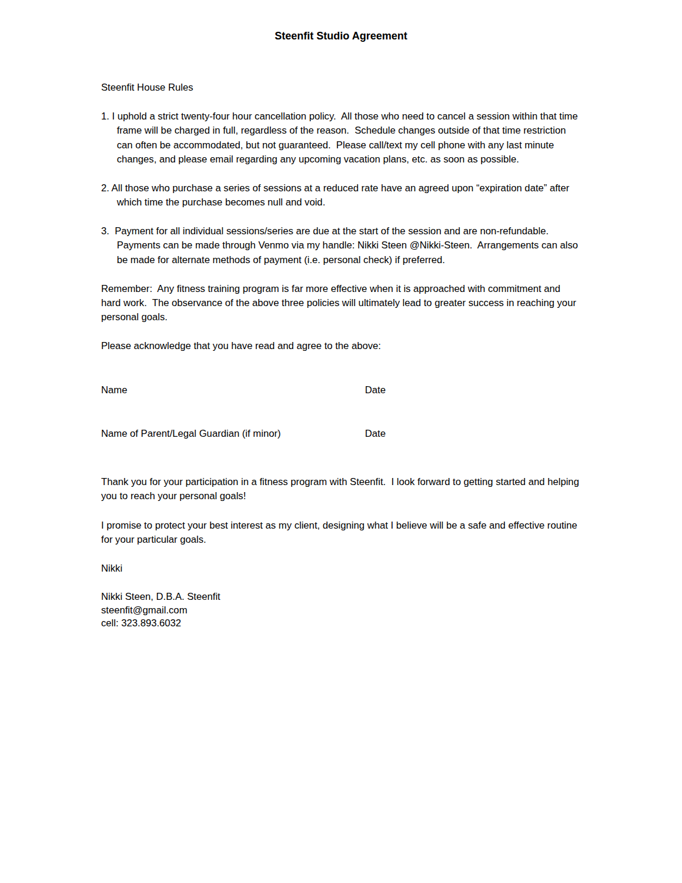Steenfit Studio Agreement
Steenfit House Rules
1. I uphold a strict twenty-four hour cancellation policy. All those who need to cancel a session within that time frame will be charged in full, regardless of the reason. Schedule changes outside of that time restriction can often be accommodated, but not guaranteed. Please call/text my cell phone with any last minute changes, and please email regarding any upcoming vacation plans, etc. as soon as possible.
2. All those who purchase a series of sessions at a reduced rate have an agreed upon “expiration date” after which time the purchase becomes null and void.
3. Payment for all individual sessions/series are due at the start of the session and are non-refundable. Payments can be made through Venmo via my handle: Nikki Steen @Nikki-Steen. Arrangements can also be made for alternate methods of payment (i.e. personal check) if preferred.
Remember: Any fitness training program is far more effective when it is approached with commitment and hard work. The observance of the above three policies will ultimately lead to greater success in reaching your personal goals.
Please acknowledge that you have read and agree to the above:
Name Date
Name of Parent/Legal Guardian (if minor) Date
Thank you for your participation in a fitness program with Steenfit. I look forward to getting started and helping you to reach your personal goals!
I promise to protect your best interest as my client, designing what I believe will be a safe and effective routine for your particular goals.
Nikki
Nikki Steen, D.B.A. Steenfit
steenfit@gmail.com
cell: 323.893.6032